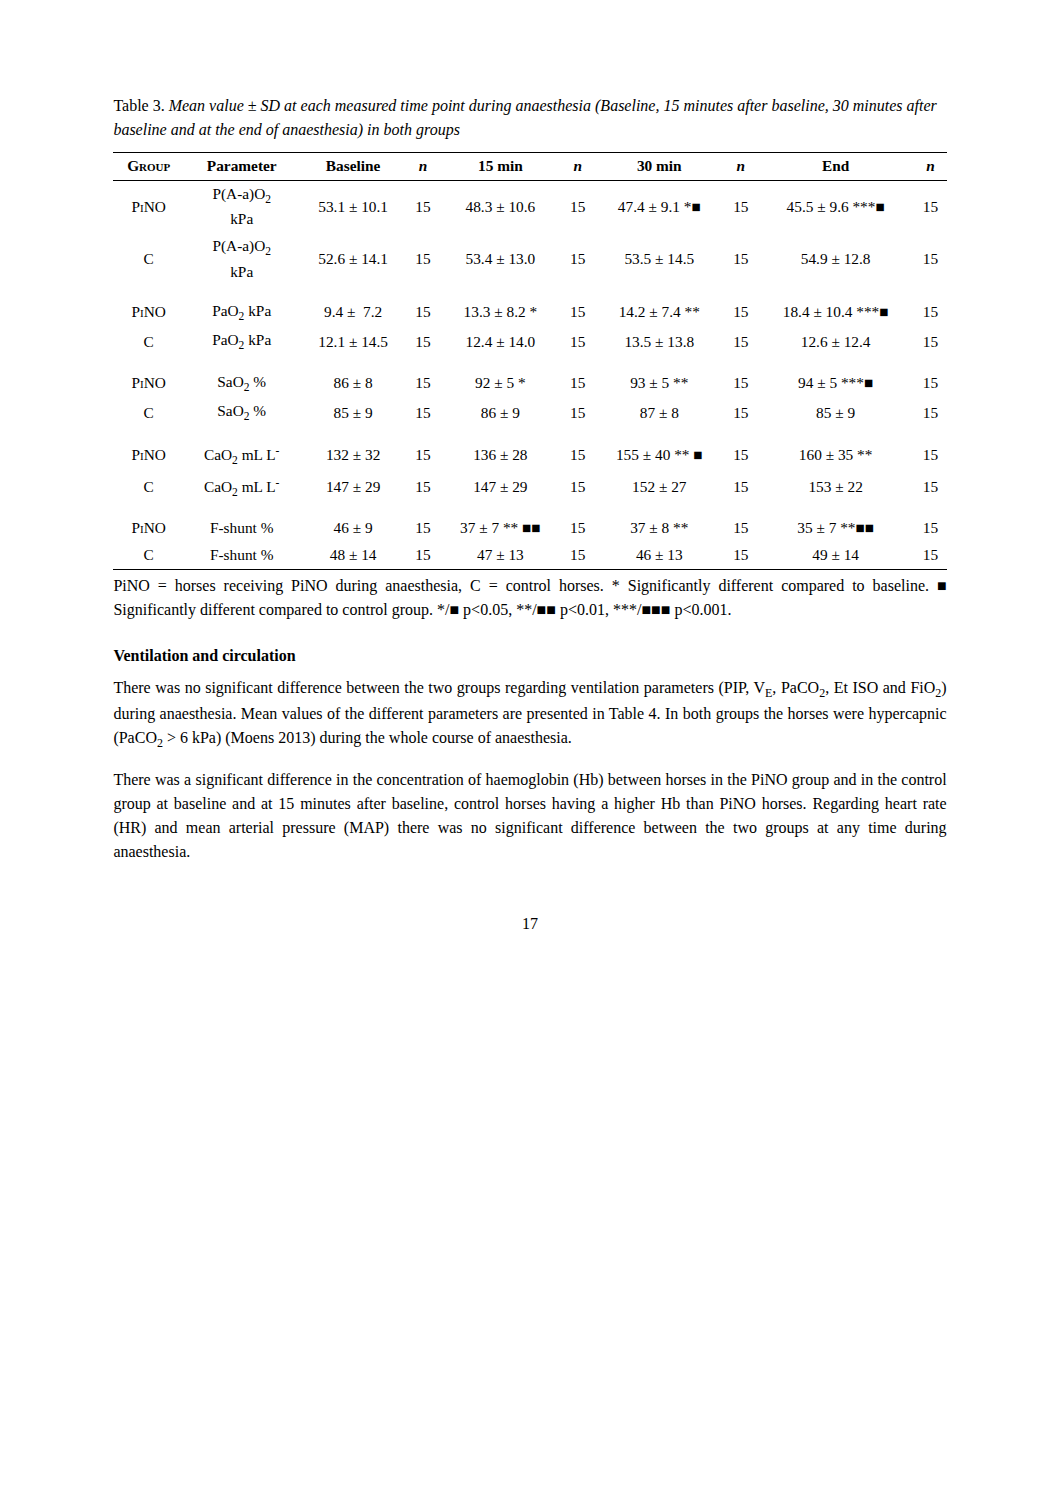Table 3. Mean value ± SD at each measured time point during anaesthesia (Baseline, 15 minutes after baseline, 30 minutes after baseline and at the end of anaesthesia) in both groups
| Group | Parameter | Baseline | n | 15 min | n | 30 min | n | End | n |
| --- | --- | --- | --- | --- | --- | --- | --- | --- | --- |
| PiNO | P(A-a)O 2 kPa | 53.1 ± 10.1 | 15 | 48.3 ± 10.6 | 15 | 47.4 ± 9.1 * ■ | 15 | 45.5 ± 9.6 *** ■ | 15 |
| C | P(A-a)O 2 kPa | 52.6 ± 14.1 | 15 | 53.4 ± 13.0 | 15 | 53.5 ± 14.5 | 15 | 54.9 ± 12.8 | 15 |
| PiNO | PaO 2 kPa | 9.4 ± 7.2 | 15 | 13.3 ± 8.2 * | 15 | 14.2 ± 7.4 ** | 15 | 18.4 ± 10.4 *** ■ | 15 |
| C | PaO 2 kPa | 12.1 ± 14.5 | 15 | 12.4 ± 14.0 | 15 | 13.5 ± 13.8 | 15 | 12.6 ± 12.4 | 15 |
| PiNO | SaO 2 % | 86 ± 8 | 15 | 92 ± 5 * | 15 | 93 ± 5 ** | 15 | 94 ± 5 *** ■ | 15 |
| C | SaO 2 % | 85 ± 9 | 15 | 86 ± 9 | 15 | 87 ± 8 | 15 | 85 ± 9 | 15 |
| PiNO | CaO 2 mL L - | 132 ± 32 | 15 | 136 ± 28 | 15 | 155 ± 40 ** ■ | 15 | 160 ± 35 ** | 15 |
| C | CaO 2 mL L - | 147 ± 29 | 15 | 147 ± 29 | 15 | 152 ± 27 | 15 | 153 ± 22 | 15 |
| PiNO | F-shunt % | 46 ± 9 | 15 | 37 ± 7 ** ■■ | 15 | 37 ± 8 ** | 15 | 35 ± 7 ** ■■ | 15 |
| C | F-shunt % | 48 ± 14 | 15 | 47 ± 13 | 15 | 46 ± 13 | 15 | 49 ± 14 | 15 |
PiNO = horses receiving PiNO during anaesthesia, C = control horses. * Significantly different compared to baseline. ■ Significantly different compared to control group. */■ p<0.05, **/■■ p<0.01, ***/■■■ p<0.001.
Ventilation and circulation
There was no significant difference between the two groups regarding ventilation parameters (PIP, VE, PaCO2, Et ISO and FiO2) during anaesthesia. Mean values of the different parameters are presented in Table 4. In both groups the horses were hypercapnic (PaCO2 > 6 kPa) (Moens 2013) during the whole course of anaesthesia.
There was a significant difference in the concentration of haemoglobin (Hb) between horses in the PiNO group and in the control group at baseline and at 15 minutes after baseline, control horses having a higher Hb than PiNO horses. Regarding heart rate (HR) and mean arterial pressure (MAP) there was no significant difference between the two groups at any time during anaesthesia.
17